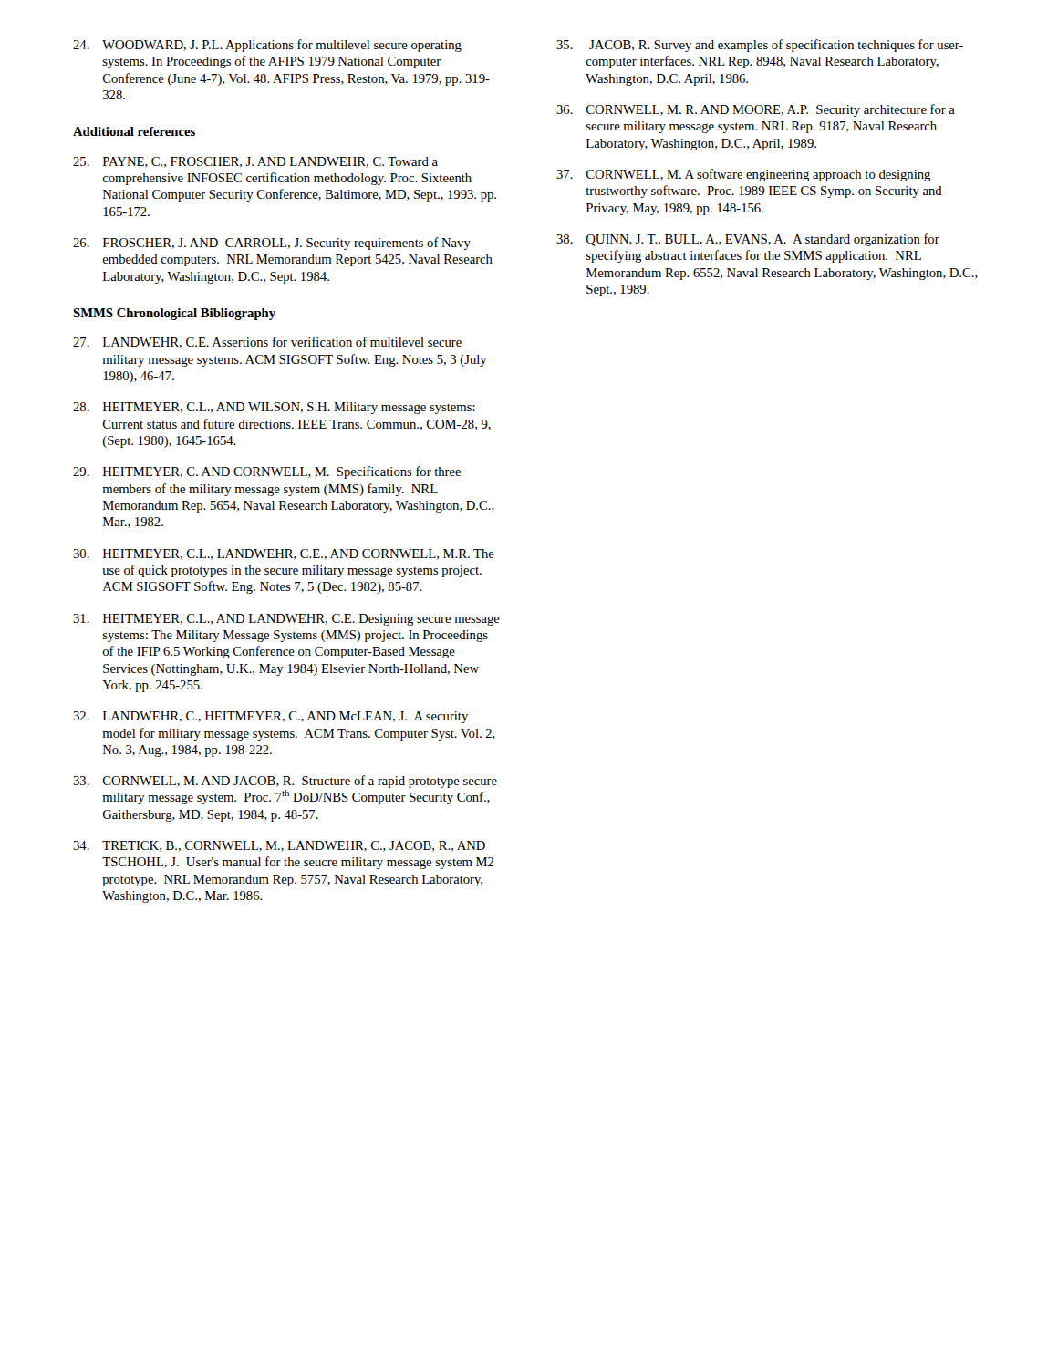24. WOODWARD, J. P.L. Applications for multilevel secure operating systems. In Proceedings of the AFIPS 1979 National Computer Conference (June 4-7), Vol. 48. AFIPS Press, Reston, Va. 1979, pp. 319-328.
Additional references
25. PAYNE, C., FROSCHER, J. AND LANDWEHR, C. Toward a comprehensive INFOSEC certification methodology. Proc. Sixteenth National Computer Security Conference, Baltimore, MD, Sept., 1993. pp. 165-172.
26. FROSCHER, J. AND CARROLL, J. Security requirements of Navy embedded computers. NRL Memorandum Report 5425, Naval Research Laboratory, Washington, D.C., Sept. 1984.
SMMS Chronological Bibliography
27. LANDWEHR, C.E. Assertions for verification of multilevel secure military message systems. ACM SIGSOFT Softw. Eng. Notes 5, 3 (July 1980), 46-47.
28. HEITMEYER, C.L., AND WILSON, S.H. Military message systems: Current status and future directions. IEEE Trans. Commun., COM-28, 9, (Sept. 1980), 1645-1654.
29. HEITMEYER, C. AND CORNWELL, M. Specifications for three members of the military message system (MMS) family. NRL Memorandum Rep. 5654, Naval Research Laboratory, Washington, D.C., Mar., 1982.
30. HEITMEYER, C.L., LANDWEHR, C.E., AND CORNWELL, M.R. The use of quick prototypes in the secure military message systems project. ACM SIGSOFT Softw. Eng. Notes 7, 5 (Dec. 1982), 85-87.
31. HEITMEYER, C.L., AND LANDWEHR, C.E. Designing secure message systems: The Military Message Systems (MMS) project. In Proceedings of the IFIP 6.5 Working Conference on Computer-Based Message Services (Nottingham, U.K., May 1984) Elsevier North-Holland, New York, pp. 245-255.
32. LANDWEHR, C., HEITMEYER, C., AND McLEAN, J. A security model for military message systems. ACM Trans. Computer Syst. Vol. 2, No. 3, Aug., 1984, pp. 198-222.
33. CORNWELL, M. AND JACOB, R. Structure of a rapid prototype secure military message system. Proc. 7th DoD/NBS Computer Security Conf., Gaithersburg, MD, Sept, 1984, p. 48-57.
34. TRETICK, B., CORNWELL, M., LANDWEHR, C., JACOB, R., AND TSCHOHL, J. User's manual for the seucre military message system M2 prototype. NRL Memorandum Rep. 5757, Naval Research Laboratory, Washington, D.C., Mar. 1986.
35. JACOB, R. Survey and examples of specification techniques for user-computer interfaces. NRL Rep. 8948, Naval Research Laboratory, Washington, D.C. April, 1986.
36. CORNWELL, M. R. AND MOORE, A.P. Security architecture for a secure military message system. NRL Rep. 9187, Naval Research Laboratory, Washington, D.C., April, 1989.
37. CORNWELL, M. A software engineering approach to designing trustworthy software. Proc. 1989 IEEE CS Symp. on Security and Privacy, May, 1989, pp. 148-156.
38. QUINN, J. T., BULL, A., EVANS, A. A standard organization for specifying abstract interfaces for the SMMS application. NRL Memorandum Rep. 6552, Naval Research Laboratory, Washington, D.C., Sept., 1989.